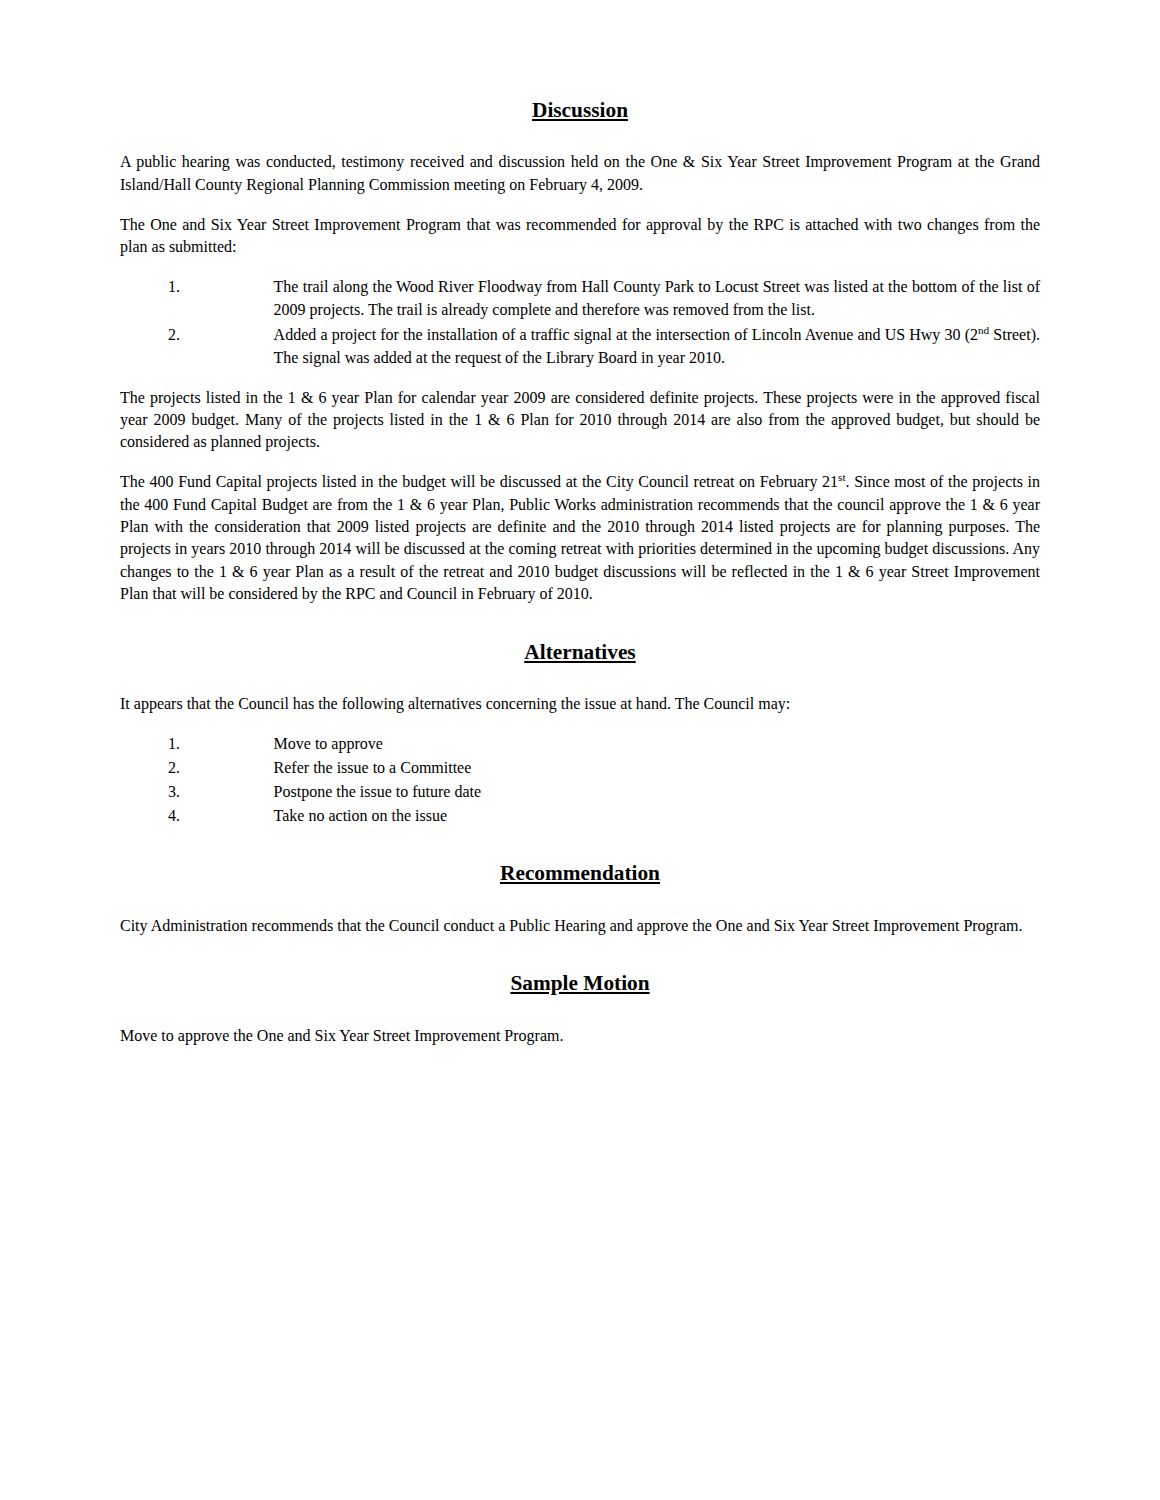Discussion
A public hearing was conducted, testimony received and discussion held on the One & Six Year Street Improvement Program at the Grand Island/Hall County Regional Planning Commission meeting on February 4, 2009.
The One and Six Year Street Improvement Program that was recommended for approval by the RPC is attached with two changes from the plan as submitted:
The trail along the Wood River Floodway from Hall County Park to Locust Street was listed at the bottom of the list of 2009 projects. The trail is already complete and therefore was removed from the list.
Added a project for the installation of a traffic signal at the intersection of Lincoln Avenue and US Hwy 30 (2nd Street). The signal was added at the request of the Library Board in year 2010.
The projects listed in the 1 & 6 year Plan for calendar year 2009 are considered definite projects. These projects were in the approved fiscal year 2009 budget. Many of the projects listed in the 1 & 6 Plan for 2010 through 2014 are also from the approved budget, but should be considered as planned projects.
The 400 Fund Capital projects listed in the budget will be discussed at the City Council retreat on February 21st. Since most of the projects in the 400 Fund Capital Budget are from the 1 & 6 year Plan, Public Works administration recommends that the council approve the 1 & 6 year Plan with the consideration that 2009 listed projects are definite and the 2010 through 2014 listed projects are for planning purposes. The projects in years 2010 through 2014 will be discussed at the coming retreat with priorities determined in the upcoming budget discussions. Any changes to the 1 & 6 year Plan as a result of the retreat and 2010 budget discussions will be reflected in the 1 & 6 year Street Improvement Plan that will be considered by the RPC and Council in February of 2010.
Alternatives
It appears that the Council has the following alternatives concerning the issue at hand. The Council may:
Move to approve
Refer the issue to a Committee
Postpone the issue to future date
Take no action on the issue
Recommendation
City Administration recommends that the Council conduct a Public Hearing and approve the One and Six Year Street Improvement Program.
Sample Motion
Move to approve the One and Six Year Street Improvement Program.